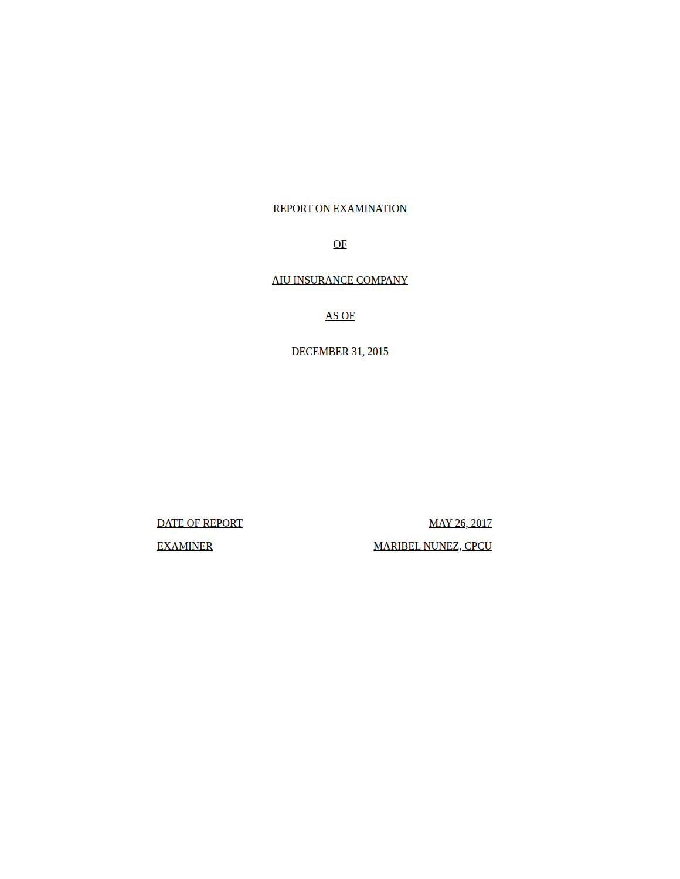REPORT ON EXAMINATION
OF
AIU INSURANCE COMPANY
AS OF
DECEMBER 31, 2015
DATE OF REPORT MAY 26, 2017
EXAMINER MARIBEL NUNEZ, CPCU